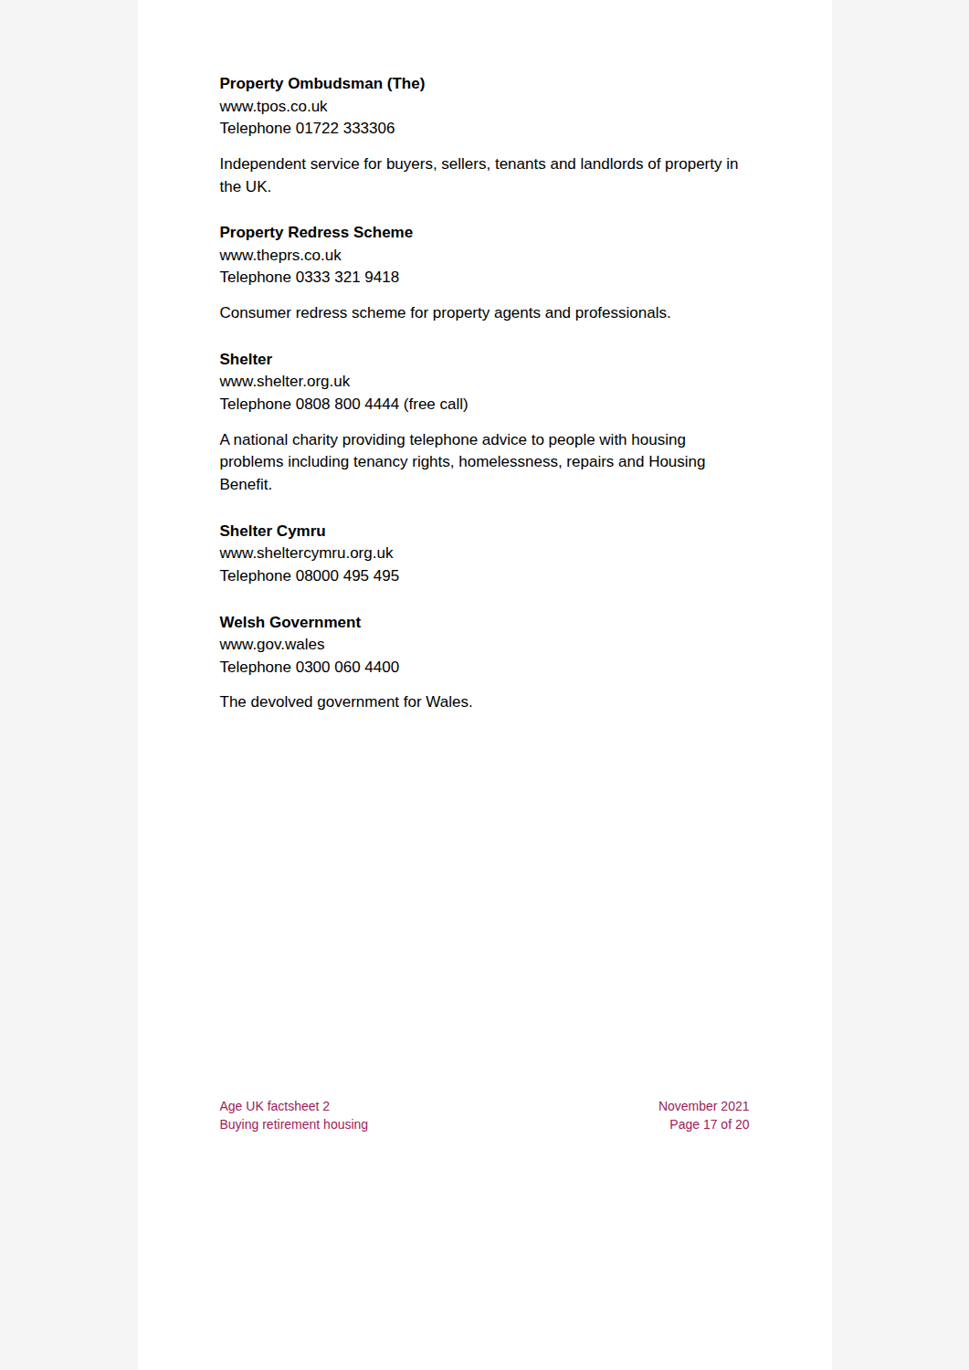Property Ombudsman (The)
www.tpos.co.uk
Telephone 01722 333306
Independent service for buyers, sellers, tenants and landlords of property in the UK.
Property Redress Scheme
www.theprs.co.uk
Telephone 0333 321 9418
Consumer redress scheme for property agents and professionals.
Shelter
www.shelter.org.uk
Telephone 0808 800 4444 (free call)
A national charity providing telephone advice to people with housing problems including tenancy rights, homelessness, repairs and Housing Benefit.
Shelter Cymru
www.sheltercymru.org.uk
Telephone 08000 495 495
Welsh Government
www.gov.wales
Telephone 0300 060 4400
The devolved government for Wales.
Age UK factsheet 2
Buying retirement housing
November 2021
Page 17 of 20